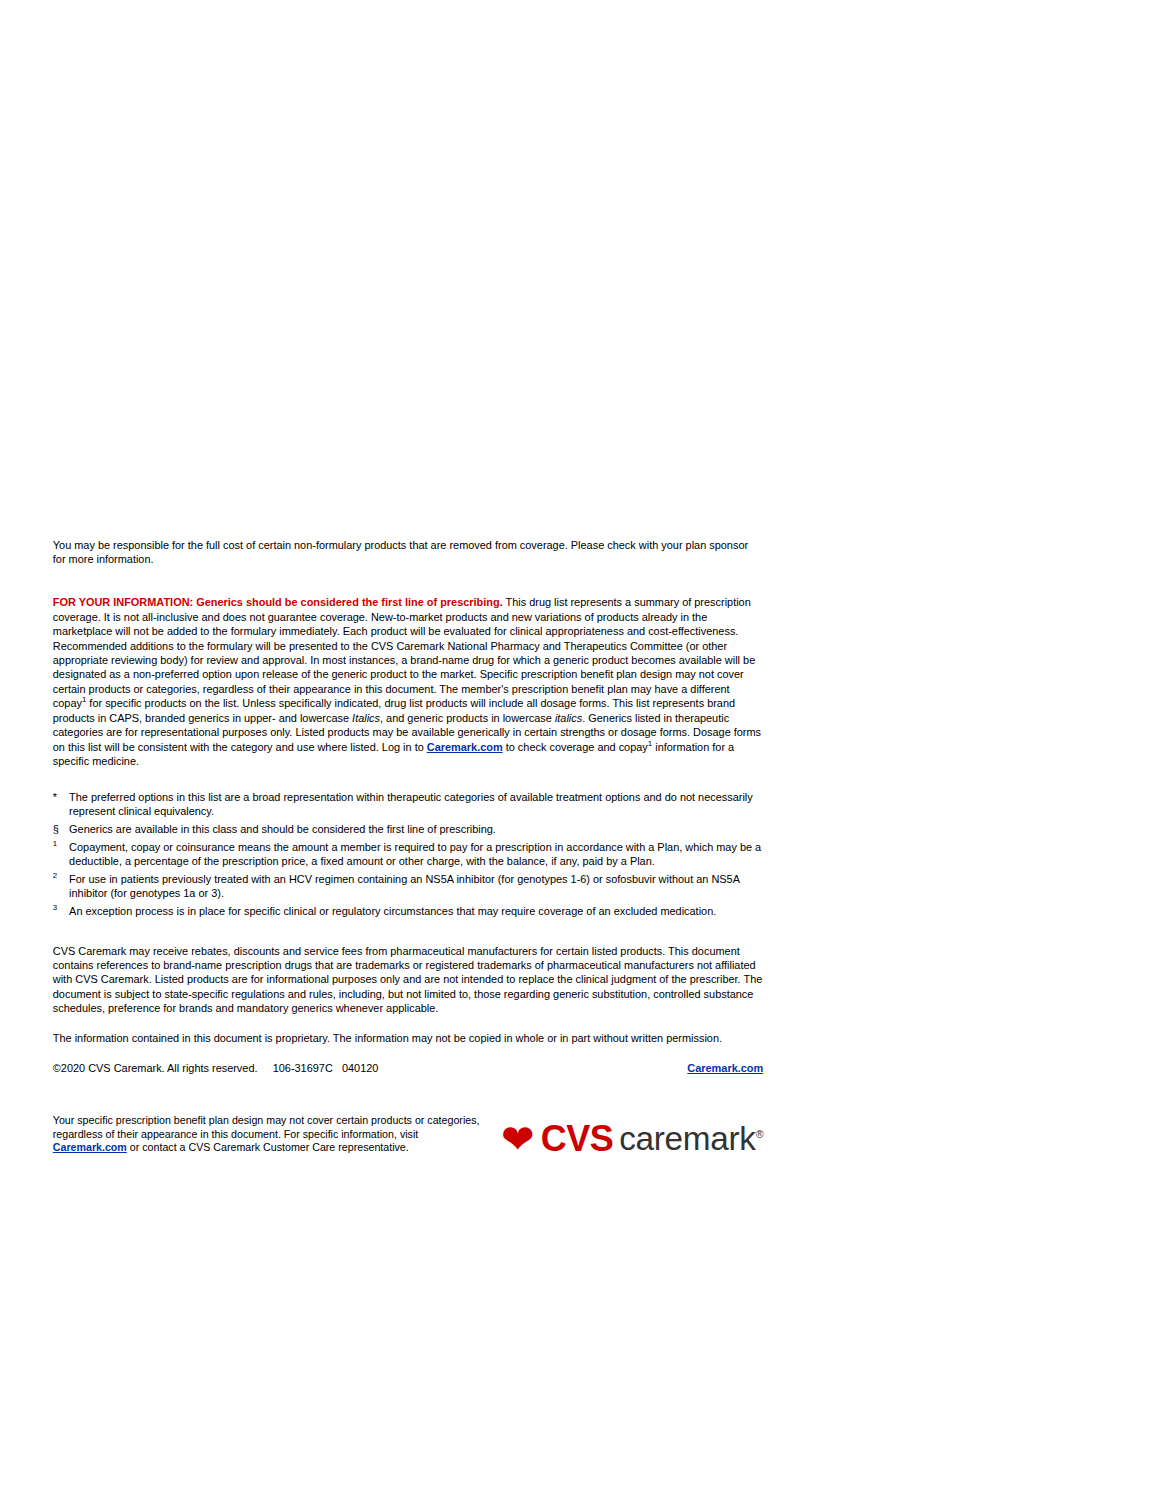You may be responsible for the full cost of certain non-formulary products that are removed from coverage. Please check with your plan sponsor for more information.
FOR YOUR INFORMATION: Generics should be considered the first line of prescribing. This drug list represents a summary of prescription coverage. It is not all-inclusive and does not guarantee coverage. New-to-market products and new variations of products already in the marketplace will not be added to the formulary immediately. Each product will be evaluated for clinical appropriateness and cost-effectiveness. Recommended additions to the formulary will be presented to the CVS Caremark National Pharmacy and Therapeutics Committee (or other appropriate reviewing body) for review and approval. In most instances, a brand-name drug for which a generic product becomes available will be designated as a non-preferred option upon release of the generic product to the market. Specific prescription benefit plan design may not cover certain products or categories, regardless of their appearance in this document. The member's prescription benefit plan may have a different copay1 for specific products on the list. Unless specifically indicated, drug list products will include all dosage forms. This list represents brand products in CAPS, branded generics in upper- and lowercase Italics, and generic products in lowercase italics. Generics listed in therapeutic categories are for representational purposes only. Listed products may be available generically in certain strengths or dosage forms. Dosage forms on this list will be consistent with the category and use where listed. Log in to Caremark.com to check coverage and copay1 information for a specific medicine.
*
The preferred options in this list are a broad representation within therapeutic categories of available treatment options and do not necessarily represent clinical equivalency.
§
Generics are available in this class and should be considered the first line of prescribing.
1
Copayment, copay or coinsurance means the amount a member is required to pay for a prescription in accordance with a Plan, which may be a deductible, a percentage of the prescription price, a fixed amount or other charge, with the balance, if any, paid by a Plan.
2
For use in patients previously treated with an HCV regimen containing an NS5A inhibitor (for genotypes 1-6) or sofosbuvir without an NS5A inhibitor (for genotypes 1a or 3).
3
An exception process is in place for specific clinical or regulatory circumstances that may require coverage of an excluded medication.
CVS Caremark may receive rebates, discounts and service fees from pharmaceutical manufacturers for certain listed products. This document contains references to brand-name prescription drugs that are trademarks or registered trademarks of pharmaceutical manufacturers not affiliated with CVS Caremark. Listed products are for informational purposes only and are not intended to replace the clinical judgment of the prescriber. The document is subject to state-specific regulations and rules, including, but not limited to, those regarding generic substitution, controlled substance schedules, preference for brands and mandatory generics whenever applicable.
The information contained in this document is proprietary. The information may not be copied in whole or in part without written permission.
©2020 CVS Caremark. All rights reserved. 106-31697C 040120
Caremark.com
Your specific prescription benefit plan design may not cover certain products or categories, regardless of their appearance in this document. For specific information, visit Caremark.com or contact a CVS Caremark Customer Care representative.
❤CVS caremark®